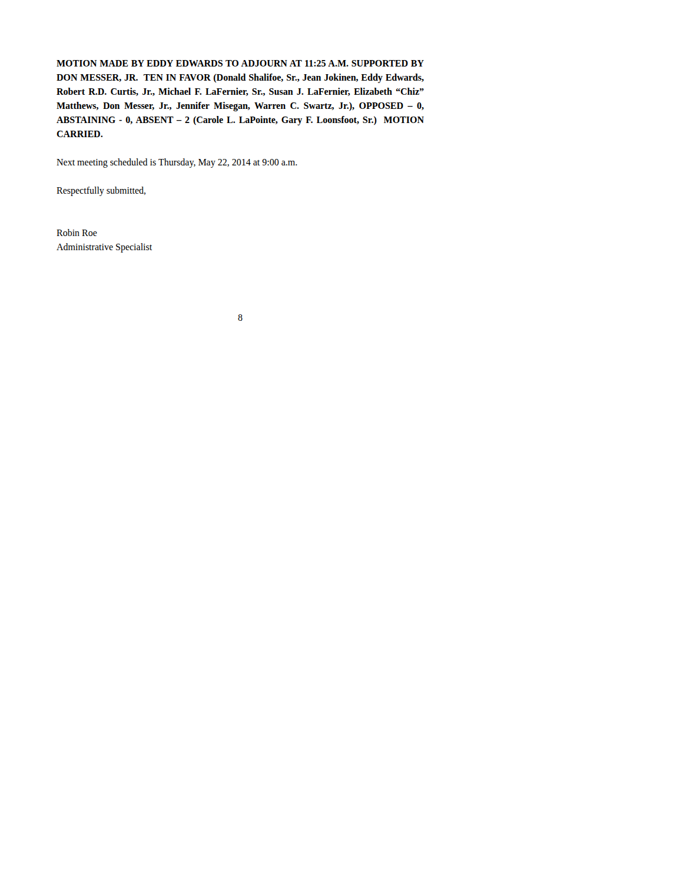MOTION MADE BY EDDY EDWARDS TO ADJOURN AT 11:25 A.M. SUPPORTED BY DON MESSER, JR. TEN IN FAVOR (Donald Shalifoe, Sr., Jean Jokinen, Eddy Edwards, Robert R.D. Curtis, Jr., Michael F. LaFernier, Sr., Susan J. LaFernier, Elizabeth “Chiz” Matthews, Don Messer, Jr., Jennifer Misegan, Warren C. Swartz, Jr.), OPPOSED – 0, ABSTAINING - 0, ABSENT – 2 (Carole L. LaPointe, Gary F. Loonsfoot, Sr.) MOTION CARRIED.
Next meeting scheduled is Thursday, May 22, 2014 at 9:00 a.m.
Respectfully submitted,
Robin Roe
Administrative Specialist
8